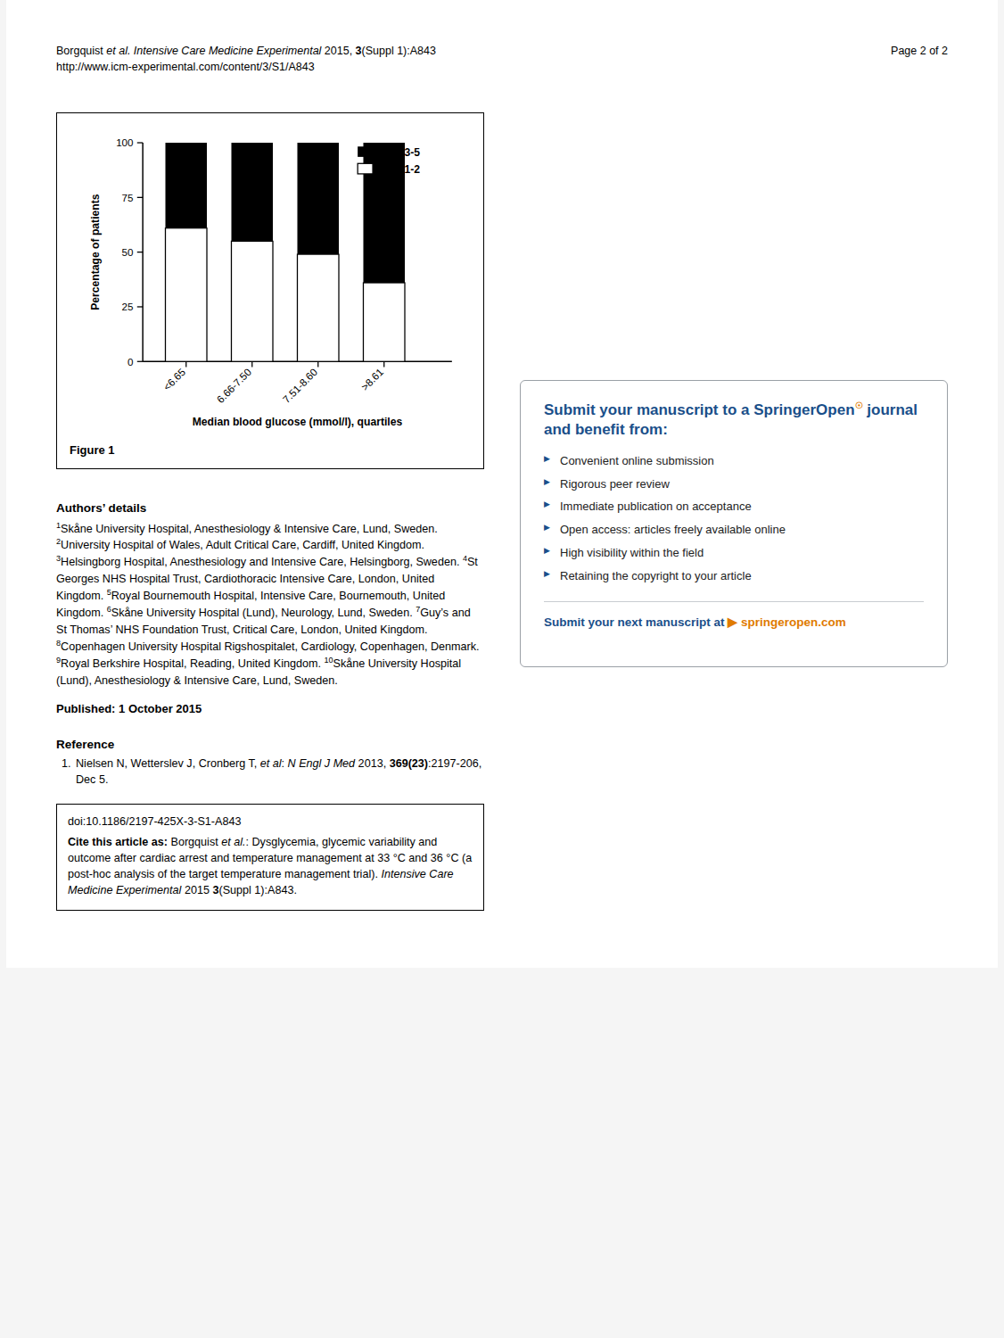Borgquist et al. Intensive Care Medicine Experimental 2015, 3(Suppl 1):A843 http://www.icm-experimental.com/content/3/S1/A843
Page 2 of 2
100 75 50 25 0 Percentage of patients <6.65 6.66-7.50 7.51-8.60 >8.61 Median blood glucose (mmol/l), quartiles CPC 3-5 CPC 1-2
Figure 1
Authors’ details
1Skåne University Hospital, Anesthesiology & Intensive Care, Lund, Sweden. 2University Hospital of Wales, Adult Critical Care, Cardiff, United Kingdom. 3Helsingborg Hospital, Anesthesiology and Intensive Care, Helsingborg, Sweden. 4St Georges NHS Hospital Trust, Cardiothoracic Intensive Care, London, United Kingdom. 5Royal Bournemouth Hospital, Intensive Care, Bournemouth, United Kingdom. 6Skåne University Hospital (Lund), Neurology, Lund, Sweden. 7Guy’s and St Thomas’ NHS Foundation Trust, Critical Care, London, United Kingdom. 8Copenhagen University Hospital Rigshospitalet, Cardiology, Copenhagen, Denmark. 9Royal Berkshire Hospital, Reading, United Kingdom. 10Skåne University Hospital (Lund), Anesthesiology & Intensive Care, Lund, Sweden.
Published: 1 October 2015
Reference
Nielsen N, Wetterslev J, Cronberg T, et al: N Engl J Med 2013, 369(23):2197-206, Dec 5.
doi:10.1186/2197-425X-3-S1-A843
Cite this article as: Borgquist et al.: Dysglycemia, glycemic variability and outcome after cardiac arrest and temperature management at 33 °C and 36 °C (a post-hoc analysis of the target temperature management trial). Intensive Care Medicine Experimental 2015 3(Suppl 1):A843.
Submit your manuscript to a SpringerOpen☉ journal and benefit from:
Convenient online submission
Rigorous peer review
Immediate publication on acceptance
Open access: articles freely available online
High visibility within the field
Retaining the copyright to your article
Submit your next manuscript at ▶ springeropen.com